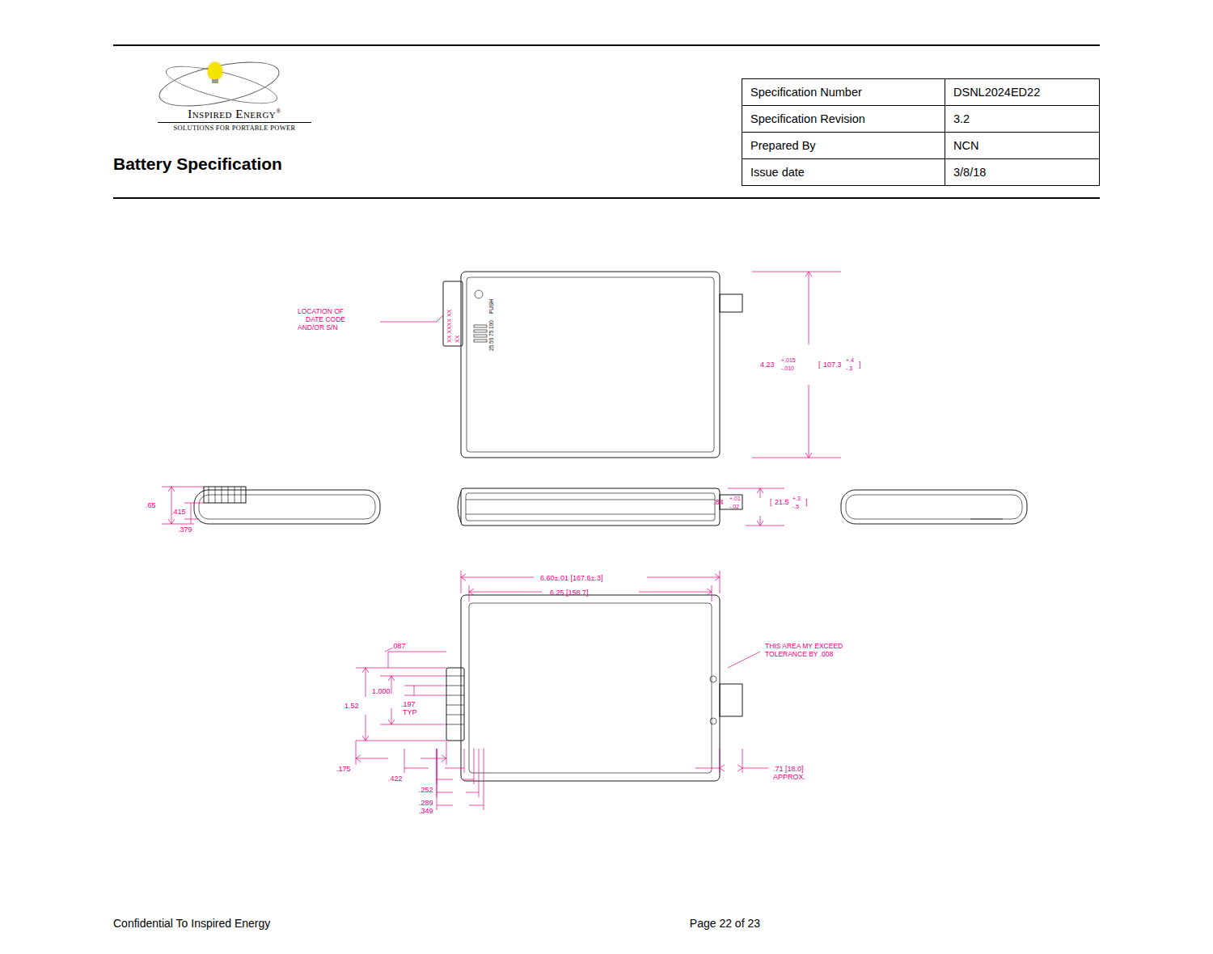INSPIRED ENERGY®
SOLUTIONS FOR PORTABLE POWER
Battery Specification
| Specification Number | DSNL2024ED22 |
| Specification Revision | 3.2 |
| Prepared By | NCN |
| Issue date | 3/8/18 |
XX XXXX XX XX PUSH 25 50 75 100 LOCATION OF DATE CODE AND/OR S/N 4.23 +.015 -.010 [ 107.3 +.4 -.3 ] .65 .415 .379 .84 +.01 -.02 [ 21.5 +.3 -.5 ] 6.60±.01 [167.6±.3] 6.25 [158.7] 1.52 1.000 .197 TYP .087 .175 .422 .252 .289 .349 THIS AREA MY EXCEED TOLERANCE BY .008 .71 [18.0] APPROX.
Confidential To Inspired Energy
Page 22 of 23